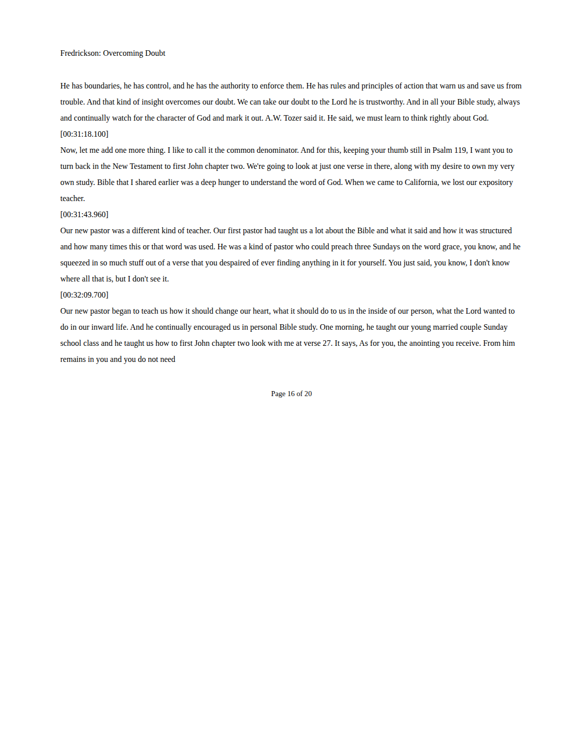Fredrickson: Overcoming Doubt
He has boundaries, he has control, and he has the authority to enforce them. He has rules and principles of action that warn us and save us from trouble. And that kind of insight overcomes our doubt. We can take our doubt to the Lord he is trustworthy. And in all your Bible study, always and continually watch for the character of God and mark it out. A.W. Tozer said it. He said, we must learn to think rightly about God.
[00:31:18.100]
Now, let me add one more thing. I like to call it the common denominator. And for this, keeping your thumb still in Psalm 119, I want you to turn back in the New Testament to first John chapter two. We're going to look at just one verse in there, along with my desire to own my very own study. Bible that I shared earlier was a deep hunger to understand the word of God. When we came to California, we lost our expository teacher.
[00:31:43.960]
Our new pastor was a different kind of teacher. Our first pastor had taught us a lot about the Bible and what it said and how it was structured and how many times this or that word was used. He was a kind of pastor who could preach three Sundays on the word grace, you know, and he squeezed in so much stuff out of a verse that you despaired of ever finding anything in it for yourself. You just said, you know, I don't know where all that is, but I don't see it.
[00:32:09.700]
Our new pastor began to teach us how it should change our heart, what it should do to us in the inside of our person, what the Lord wanted to do in our inward life. And he continually encouraged us in personal Bible study. One morning, he taught our young married couple Sunday school class and he taught us how to first John chapter two look with me at verse 27. It says, As for you, the anointing you receive. From him remains in you and you do not need
Page 16 of 20